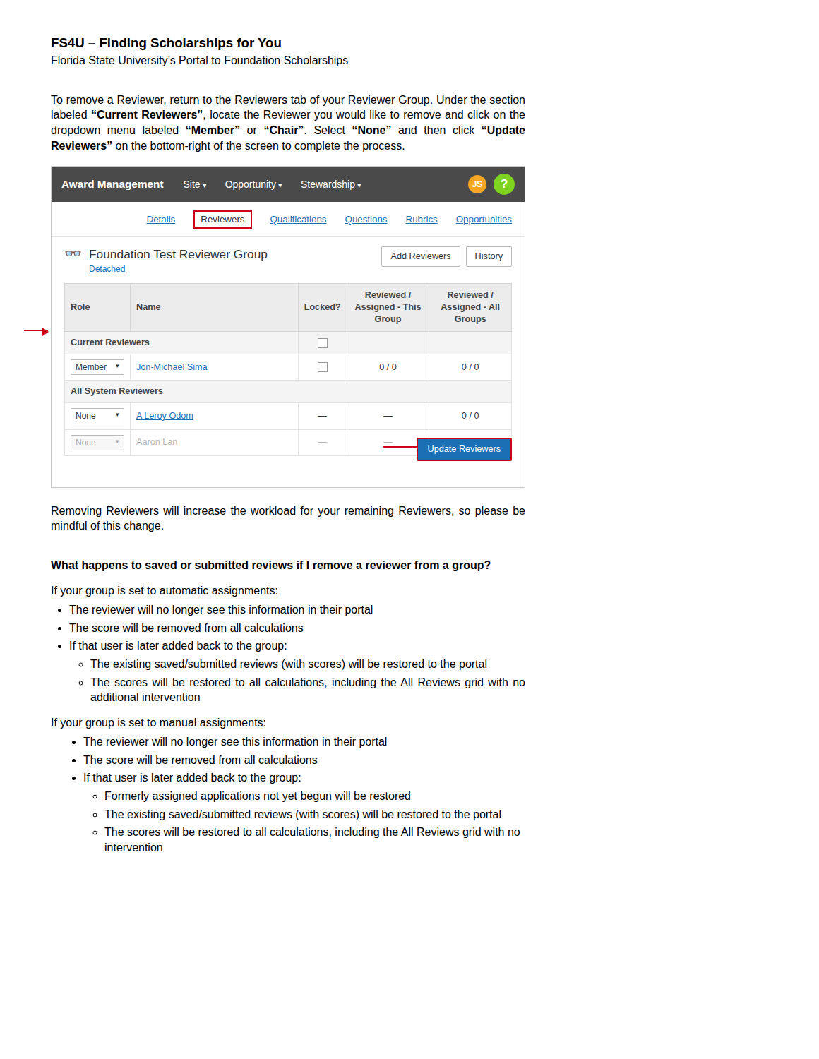FS4U – Finding Scholarships for You
Florida State University’s Portal to Foundation Scholarships
To remove a Reviewer, return to the Reviewers tab of your Reviewer Group. Under the section labeled “Current Reviewers”, locate the Reviewer you would like to remove and click on the dropdown menu labeled “Member” or “Chair”. Select “None” and then click “Update Reviewers” on the bottom-right of the screen to complete the process.
Award Management Site Opportunity Stewardship JS ?
Details Reviewers Qualifications Questions Rubrics Opportunities
👓
Foundation Test Reviewer Group
Detached
Add Reviewers History
| Role | Name | Locked? | Reviewed / Assigned - This Group | Reviewed / Assigned - All Groups |
| --- | --- | --- | --- | --- |
| Current Reviewers | | | |
| Member | Jon-Michael Sima | | 0 / 0 | 0 / 0 |
| All System Reviewers |
| None | A Leroy Odom | — | — | 0 / 0 |
| None | Aaron Lan | — | — | 0 / 0 |
Update Reviewers
Removing Reviewers will increase the workload for your remaining Reviewers, so please be mindful of this change.
What happens to saved or submitted reviews if I remove a reviewer from a group?
If your group is set to automatic assignments:
The reviewer will no longer see this information in their portal
The score will be removed from all calculations
If that user is later added back to the group:
The existing saved/submitted reviews (with scores) will be restored to the portal
The scores will be restored to all calculations, including the All Reviews grid with no additional intervention
If your group is set to manual assignments:
The reviewer will no longer see this information in their portal
The score will be removed from all calculations
If that user is later added back to the group:
Formerly assigned applications not yet begun will be restored
The existing saved/submitted reviews (with scores) will be restored to the portal
The scores will be restored to all calculations, including the All Reviews grid with no intervention